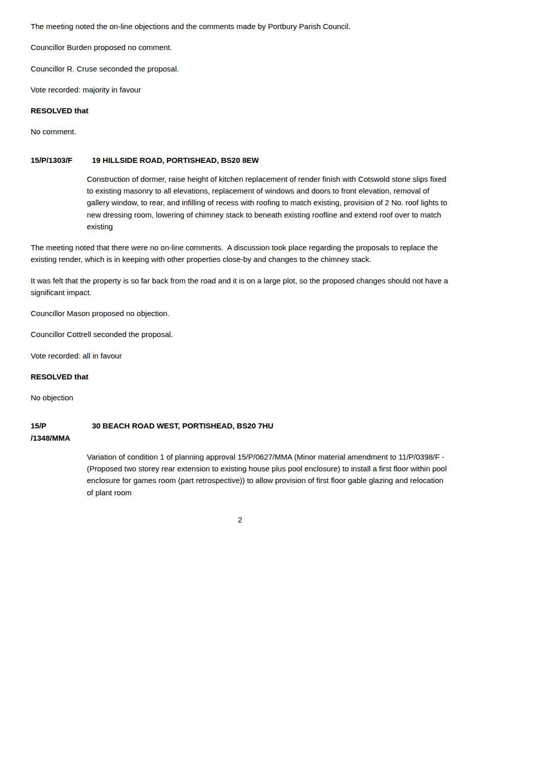The meeting noted the on-line objections and the comments made by Portbury Parish Council.
Councillor Burden proposed no comment.
Councillor R. Cruse seconded the proposal.
Vote recorded: majority in favour
RESOLVED that
No comment.
15/P/1303/F
19 HILLSIDE ROAD, PORTISHEAD, BS20 8EW
Construction of dormer, raise height of kitchen replacement of render finish with Cotswold stone slips fixed to existing masonry to all elevations, replacement of windows and doors to front elevation, removal of gallery window, to rear, and infilling of recess with roofing to match existing, provision of 2 No. roof lights to new dressing room, lowering of chimney stack to beneath existing roofline and extend roof over to match existing
The meeting noted that there were no on-line comments. A discussion took place regarding the proposals to replace the existing render, which is in keeping with other properties close-by and changes to the chimney stack.
It was felt that the property is so far back from the road and it is on a large plot, so the proposed changes should not have a significant impact.
Councillor Mason proposed no objection.
Councillor Cottrell seconded the proposal.
Vote recorded: all in favour
RESOLVED that
No objection
15/P
/1348/MMA
30 BEACH ROAD WEST, PORTISHEAD, BS20 7HU
Variation of condition 1 of planning approval 15/P/0627/MMA (Minor material amendment to 11/P/0398/F - (Proposed two storey rear extension to existing house plus pool enclosure) to install a first floor within pool enclosure for games room (part retrospective)) to allow provision of first floor gable glazing and relocation of plant room
2